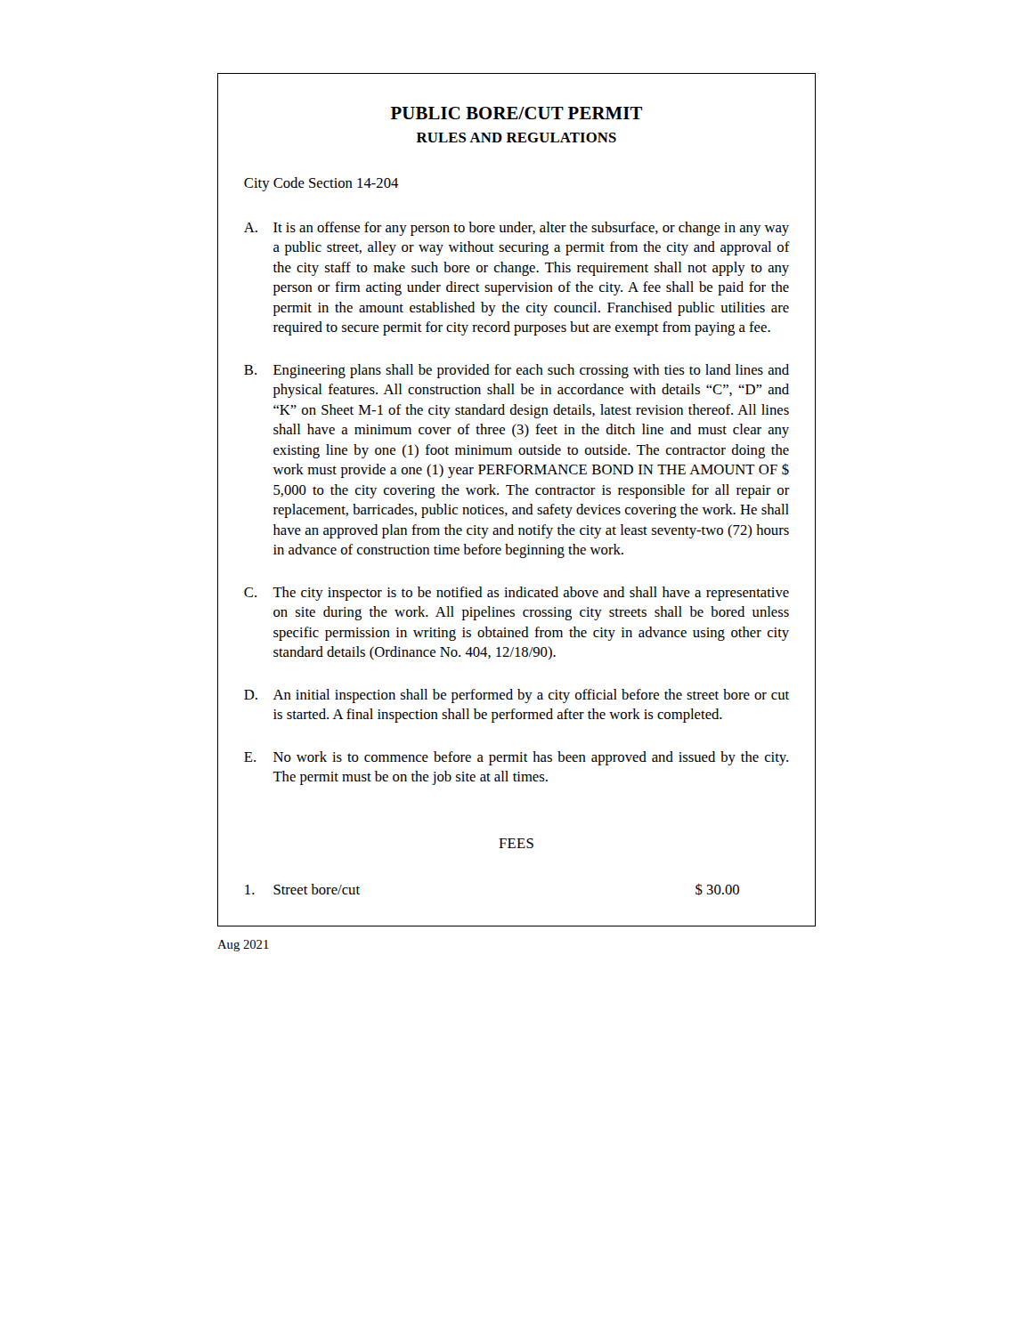PUBLIC BORE/CUT PERMIT
RULES AND REGULATIONS
City Code Section 14-204
A. It is an offense for any person to bore under, alter the subsurface, or change in any way a public street, alley or way without securing a permit from the city and approval of the city staff to make such bore or change. This requirement shall not apply to any person or firm acting under direct supervision of the city. A fee shall be paid for the permit in the amount established by the city council. Franchised public utilities are required to secure permit for city record purposes but are exempt from paying a fee.
B. Engineering plans shall be provided for each such crossing with ties to land lines and physical features. All construction shall be in accordance with details “C”, “D” and “K” on Sheet M-1 of the city standard design details, latest revision thereof. All lines shall have a minimum cover of three (3) feet in the ditch line and must clear any existing line by one (1) foot minimum outside to outside. The contractor doing the work must provide a one (1) year PERFORMANCE BOND IN THE AMOUNT OF $ 5,000 to the city covering the work. The contractor is responsible for all repair or replacement, barricades, public notices, and safety devices covering the work. He shall have an approved plan from the city and notify the city at least seventy-two (72) hours in advance of construction time before beginning the work.
C. The city inspector is to be notified as indicated above and shall have a representative on site during the work. All pipelines crossing city streets shall be bored unless specific permission in writing is obtained from the city in advance using other city standard details (Ordinance No. 404, 12/18/90).
D. An initial inspection shall be performed by a city official before the street bore or cut is started. A final inspection shall be performed after the work is completed.
E. No work is to commence before a permit has been approved and issued by the city. The permit must be on the job site at all times.
FEES
| 1. | Street bore/cut | $ 30.00 |
Aug 2021